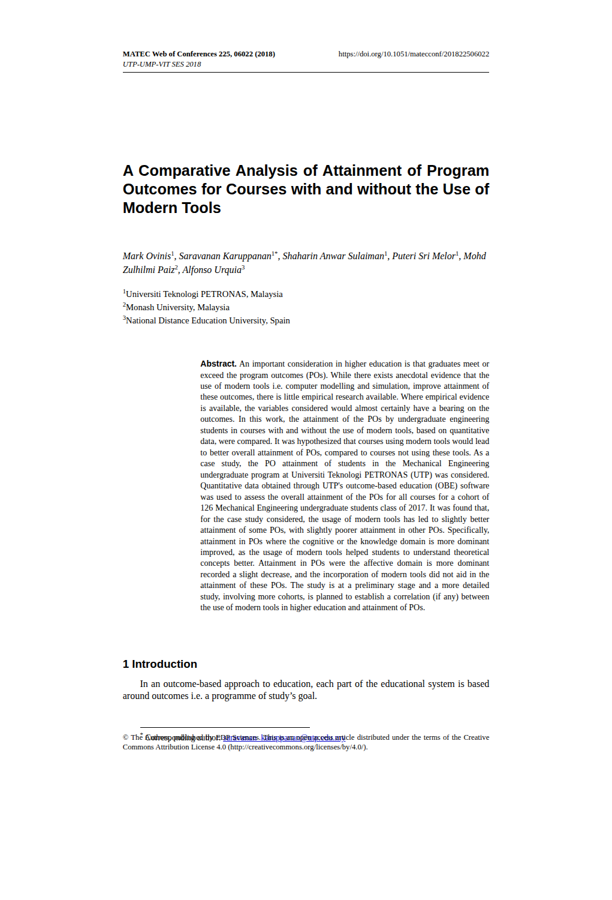MATEC Web of Conferences 225, 06022 (2018) https://doi.org/10.1051/matecconf/201822506022
UTP-UMP-VIT SES 2018
A Comparative Analysis of Attainment of Program Outcomes for Courses with and without the Use of Modern Tools
Mark Ovinis1, Saravanan Karuppanan1*, Shaharin Anwar Sulaiman1, Puteri Sri Melor1, Mohd Zulhilmi Paiz2, Alfonso Urquia3
1Universiti Teknologi PETRONAS, Malaysia
2Monash University, Malaysia
3National Distance Education University, Spain
Abstract. An important consideration in higher education is that graduates meet or exceed the program outcomes (POs). While there exists anecdotal evidence that the use of modern tools i.e. computer modelling and simulation, improve attainment of these outcomes, there is little empirical research available. Where empirical evidence is available, the variables considered would almost certainly have a bearing on the outcomes. In this work, the attainment of the POs by undergraduate engineering students in courses with and without the use of modern tools, based on quantitative data, were compared. It was hypothesized that courses using modern tools would lead to better overall attainment of POs, compared to courses not using these tools. As a case study, the PO attainment of students in the Mechanical Engineering undergraduate program at Universiti Teknologi PETRONAS (UTP) was considered. Quantitative data obtained through UTP's outcome-based education (OBE) software was used to assess the overall attainment of the POs for all courses for a cohort of 126 Mechanical Engineering undergraduate students class of 2017. It was found that, for the case study considered, the usage of modern tools has led to slightly better attainment of some POs, with slightly poorer attainment in other POs. Specifically, attainment in POs where the cognitive or the knowledge domain is more dominant improved, as the usage of modern tools helped students to understand theoretical concepts better. Attainment in POs were the affective domain is more dominant recorded a slight decrease, and the incorporation of modern tools did not aid in the attainment of these POs. The study is at a preliminary stage and a more detailed study, involving more cohorts, is planned to establish a correlation (if any) between the use of modern tools in higher education and attainment of POs.
1 Introduction
In an outcome-based approach to education, each part of the educational system is based around outcomes i.e. a programme of study’s goal.
* Corresponding author: saravanan_karuppanan@utp.edu.my
© The Authors, published by EDP Sciences. This is an open access article distributed under the terms of the Creative Commons Attribution License 4.0 (http://creativecommons.org/licenses/by/4.0/).